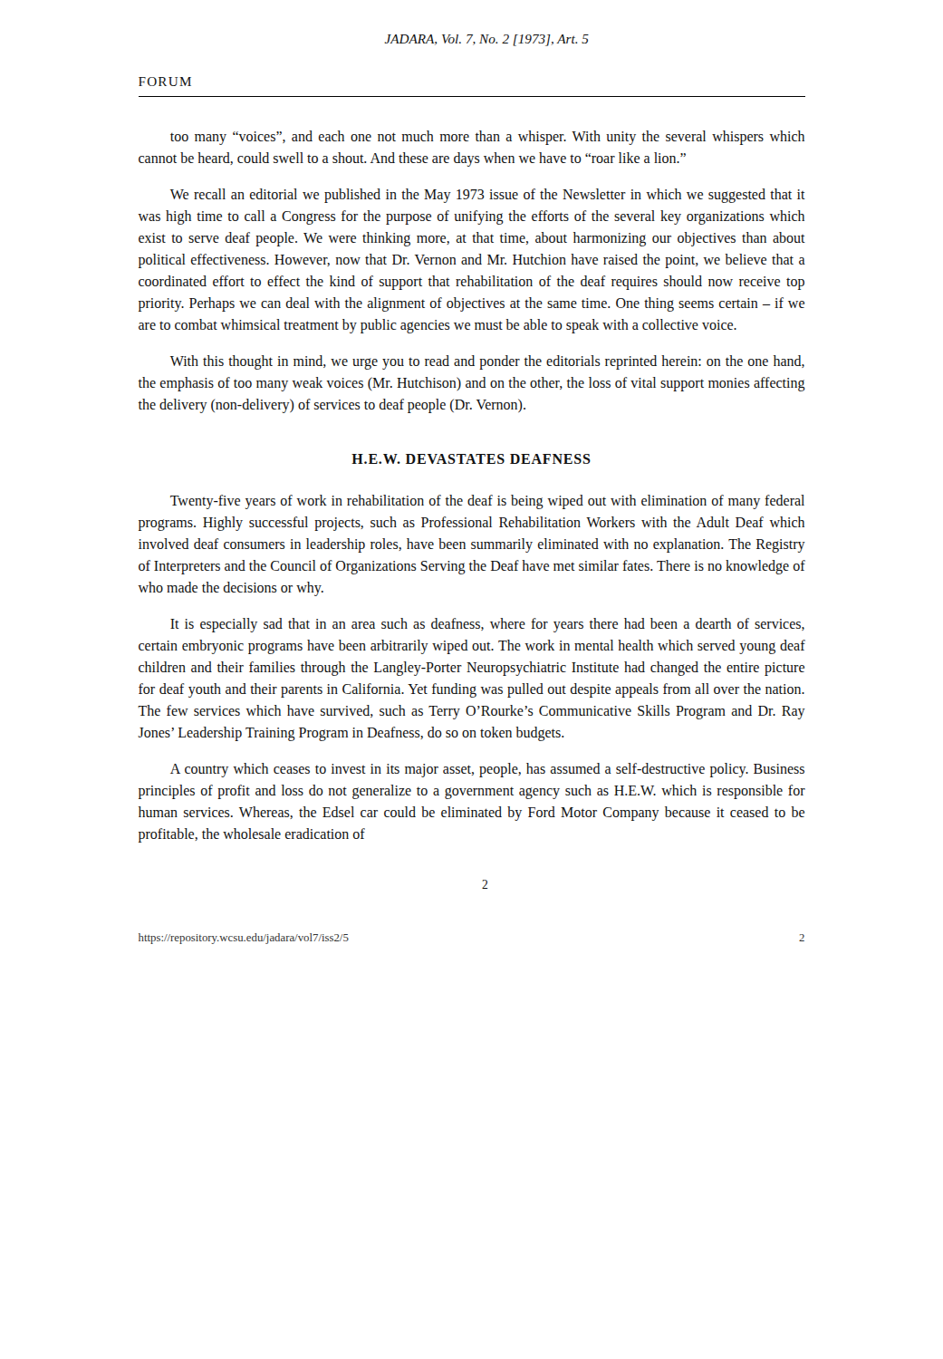JADARA, Vol. 7, No. 2 [1973], Art. 5
FORUM
too many “voices”, and each one not much more than a whisper. With unity the several whispers which cannot be heard, could swell to a shout. And these are days when we have to “roar like a lion.”
We recall an editorial we published in the May 1973 issue of the Newsletter in which we suggested that it was high time to call a Congress for the purpose of unifying the efforts of the several key organizations which exist to serve deaf people. We were thinking more, at that time, about harmonizing our objectives than about political effectiveness. However, now that Dr. Vernon and Mr. Hutchion have raised the point, we believe that a coordinated effort to effect the kind of support that rehabilitation of the deaf requires should now receive top priority. Perhaps we can deal with the alignment of objectives at the same time. One thing seems certain – if we are to combat whimsical treatment by public agencies we must be able to speak with a collective voice.
With this thought in mind, we urge you to read and ponder the editorials reprinted herein: on the one hand, the emphasis of too many weak voices (Mr. Hutchison) and on the other, the loss of vital support monies affecting the delivery (non-delivery) of services to deaf people (Dr. Vernon).
H.E.W. DEVASTATES DEAFNESS
Twenty-five years of work in rehabilitation of the deaf is being wiped out with elimination of many federal programs. Highly successful projects, such as Professional Rehabilitation Workers with the Adult Deaf which involved deaf consumers in leadership roles, have been summarily eliminated with no explanation. The Registry of Interpreters and the Council of Organizations Serving the Deaf have met similar fates. There is no knowledge of who made the decisions or why.
It is especially sad that in an area such as deafness, where for years there had been a dearth of services, certain embryonic programs have been arbitrarily wiped out. The work in mental health which served young deaf children and their families through the Langley-Porter Neuropsychiatric Institute had changed the entire picture for deaf youth and their parents in California. Yet funding was pulled out despite appeals from all over the nation. The few services which have survived, such as Terry O’Rourke’s Communicative Skills Program and Dr. Ray Jones’ Leadership Training Program in Deafness, do so on token budgets.
A country which ceases to invest in its major asset, people, has assumed a self-destructive policy. Business principles of profit and loss do not generalize to a government agency such as H.E.W. which is responsible for human services. Whereas, the Edsel car could be eliminated by Ford Motor Company because it ceased to be profitable, the wholesale eradication of
2
https://repository.wcsu.edu/jadara/vol7/iss2/5 2